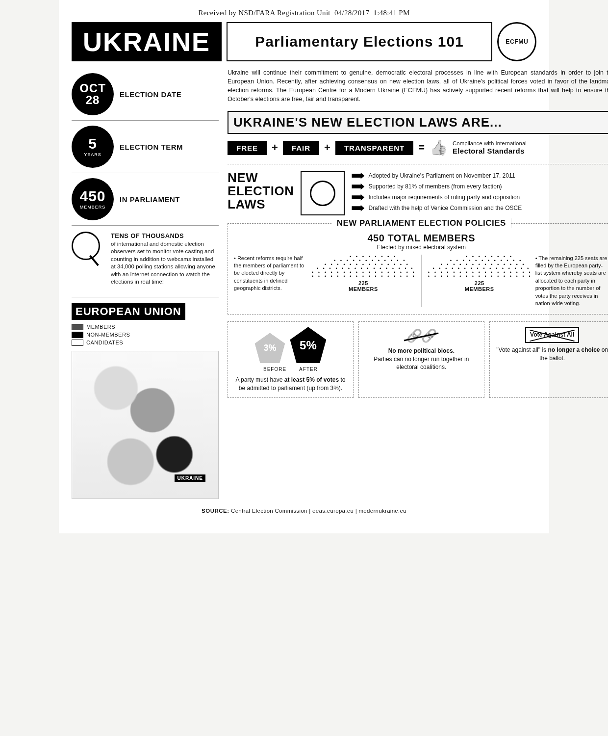Received by NSD/FARA Registration Unit 04/28/2017 1:48:41 PM
UKRAINE
Parliamentary Elections 101
ECFMU
OCT
28
ELECTION DATE
5
YEARS
ELECTION TERM
450
MEMBERS
IN PARLIAMENT
TENS OF THOUSANDS
of international and domestic election observers set to monitor vote casting and counting in addition to webcams installed at 34,000 polling stations allowing anyone with an internet connection to watch the elections in real time!
EUROPEAN UNION
MEMBERS
NON-MEMBERS
CANDIDATES
UKRAINE
Ukraine will continue their commitment to genuine, democratic electoral processes in line with European standards in order to join the European Union. Recently, after achieving consensus on new election laws, all of Ukraine's political forces voted in favor of the landmark election reforms. The European Centre for a Modern Ukraine (ECFMU) has actively supported recent reforms that will help to ensure that October's elections are free, fair and transparent.
UKRAINE'S NEW ELECTION LAWS ARE...
FREE + FAIR + TRANSPARENT = 👍 Compliance with International Electoral Standards
NEW
ELECTION
LAWS
Adopted by Ukraine's Parliament on November 17, 2011
Supported by 81% of members (from every faction)
Includes major requirements of ruling party and opposition
Drafted with the help of Venice Commission and the OSCE
NEW PARLIAMENT ELECTION POLICIES
450 TOTAL MEMBERS
Elected by mixed electoral system
• Recent reforms require half the members of parliament to be elected directly by constituents in defined geographic districts.
• • • • • • • • • • • • • • • • • • • • • • • • • • • • • • • • • • • • • • • • • • • • • • • • • • • • • • • • • • • • • • • • • • • • • • • • • • • • • • • • • • • •
225
MEMBERS
• • • • • • • • • • • • • • • • • • • • • • • • • • • • • • • • • • • • • • • • • • • • • • • • • • • • • • • • • • • • • • • • • • • • • • • • • • • • • • • • • • • •
225
MEMBERS
• The remaining 225 seats are filled by the European party-list system whereby seats are allocated to each party in proportion to the number of votes the party receives in nation-wide voting.
3%
5%
BEFORE AFTER
A party must have at least 5% of votes to be admitted to parliament (up from 3%).
🔗🔗
No more political blocs.
Parties can no longer run together in electoral coalitions.
Vote Against All
"Vote against all" is no longer a choice on the ballot.
SOURCE: Central Election Commission | eeas.europa.eu | modernukraine.eu